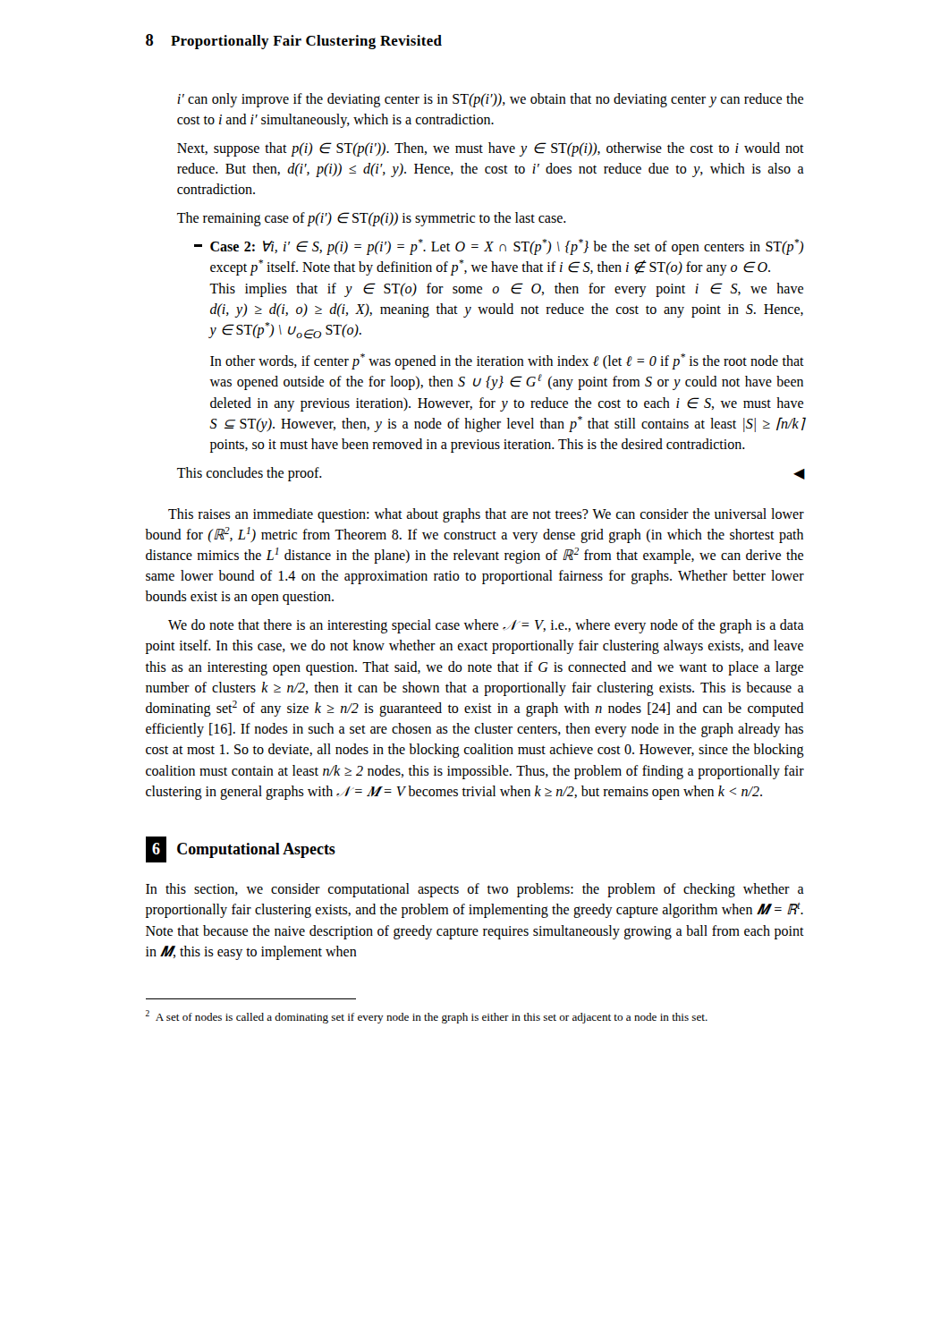8 Proportionally Fair Clustering Revisited
i′ can only improve if the deviating center is in ST(p(i′)), we obtain that no deviating center y can reduce the cost to i and i′ simultaneously, which is a contradiction.
Next, suppose that p(i) ∈ ST(p(i′)). Then, we must have y ∈ ST(p(i)), otherwise the cost to i would not reduce. But then, d(i′, p(i)) ≤ d(i′, y). Hence, the cost to i′ does not reduce due to y, which is also a contradiction.
The remaining case of p(i′) ∈ ST(p(i)) is symmetric to the last case.
Case 2: ∀i, i′ ∈ S, p(i) = p(i′) = p*. Let O = X ∩ ST(p*) \ {p*} be the set of open centers in ST(p*) except p* itself. Note that by definition of p*, we have that if i ∈ S, then i ∉ ST(o) for any o ∈ O.
This implies that if y ∈ ST(o) for some o ∈ O, then for every point i ∈ S, we have d(i, y) ≥ d(i, o) ≥ d(i, X), meaning that y would not reduce the cost to any point in S. Hence, y ∈ ST(p*) \ ∪o∈O ST(o).
In other words, if center p* was opened in the iteration with index ℓ (let ℓ = 0 if p* is the root node that was opened outside of the for loop), then S ∪ {y} ∈ Gℓ (any point from S or y could not have been deleted in any previous iteration). However, for y to reduce the cost to each i ∈ S, we must have S ⊆ ST(y). However, then, y is a node of higher level than p* that still contains at least |S| ≥ ⌈n/k⌉ points, so it must have been removed in a previous iteration. This is the desired contradiction.
This concludes the proof.
This raises an immediate question: what about graphs that are not trees? We can consider the universal lower bound for (ℝ2, L1) metric from Theorem 8. If we construct a very dense grid graph (in which the shortest path distance mimics the L1 distance in the plane) in the relevant region of ℝ2 from that example, we can derive the same lower bound of 1.4 on the approximation ratio to proportional fairness for graphs. Whether better lower bounds exist is an open question.
We do note that there is an interesting special case where 𝒩 = V, i.e., where every node of the graph is a data point itself. In this case, we do not know whether an exact proportionally fair clustering always exists, and leave this as an interesting open question. That said, we do note that if G is connected and we want to place a large number of clusters k ≥ n/2, then it can be shown that a proportionally fair clustering exists. This is because a dominating set2 of any size k ≥ n/2 is guaranteed to exist in a graph with n nodes [24] and can be computed efficiently [16]. If nodes in such a set are chosen as the cluster centers, then every node in the graph already has cost at most 1. So to deviate, all nodes in the blocking coalition must achieve cost 0. However, since the blocking coalition must contain at least n/k ≥ 2 nodes, this is impossible. Thus, the problem of finding a proportionally fair clustering in general graphs with 𝒩 = 𝑴 = V becomes trivial when k ≥ n/2, but remains open when k < n/2.
6 Computational Aspects
In this section, we consider computational aspects of two problems: the problem of checking whether a proportionally fair clustering exists, and the problem of implementing the greedy capture algorithm when 𝑴 = ℝt. Note that because the naive description of greedy capture requires simultaneously growing a ball from each point in 𝑴, this is easy to implement when
2 A set of nodes is called a dominating set if every node in the graph is either in this set or adjacent to a node in this set.